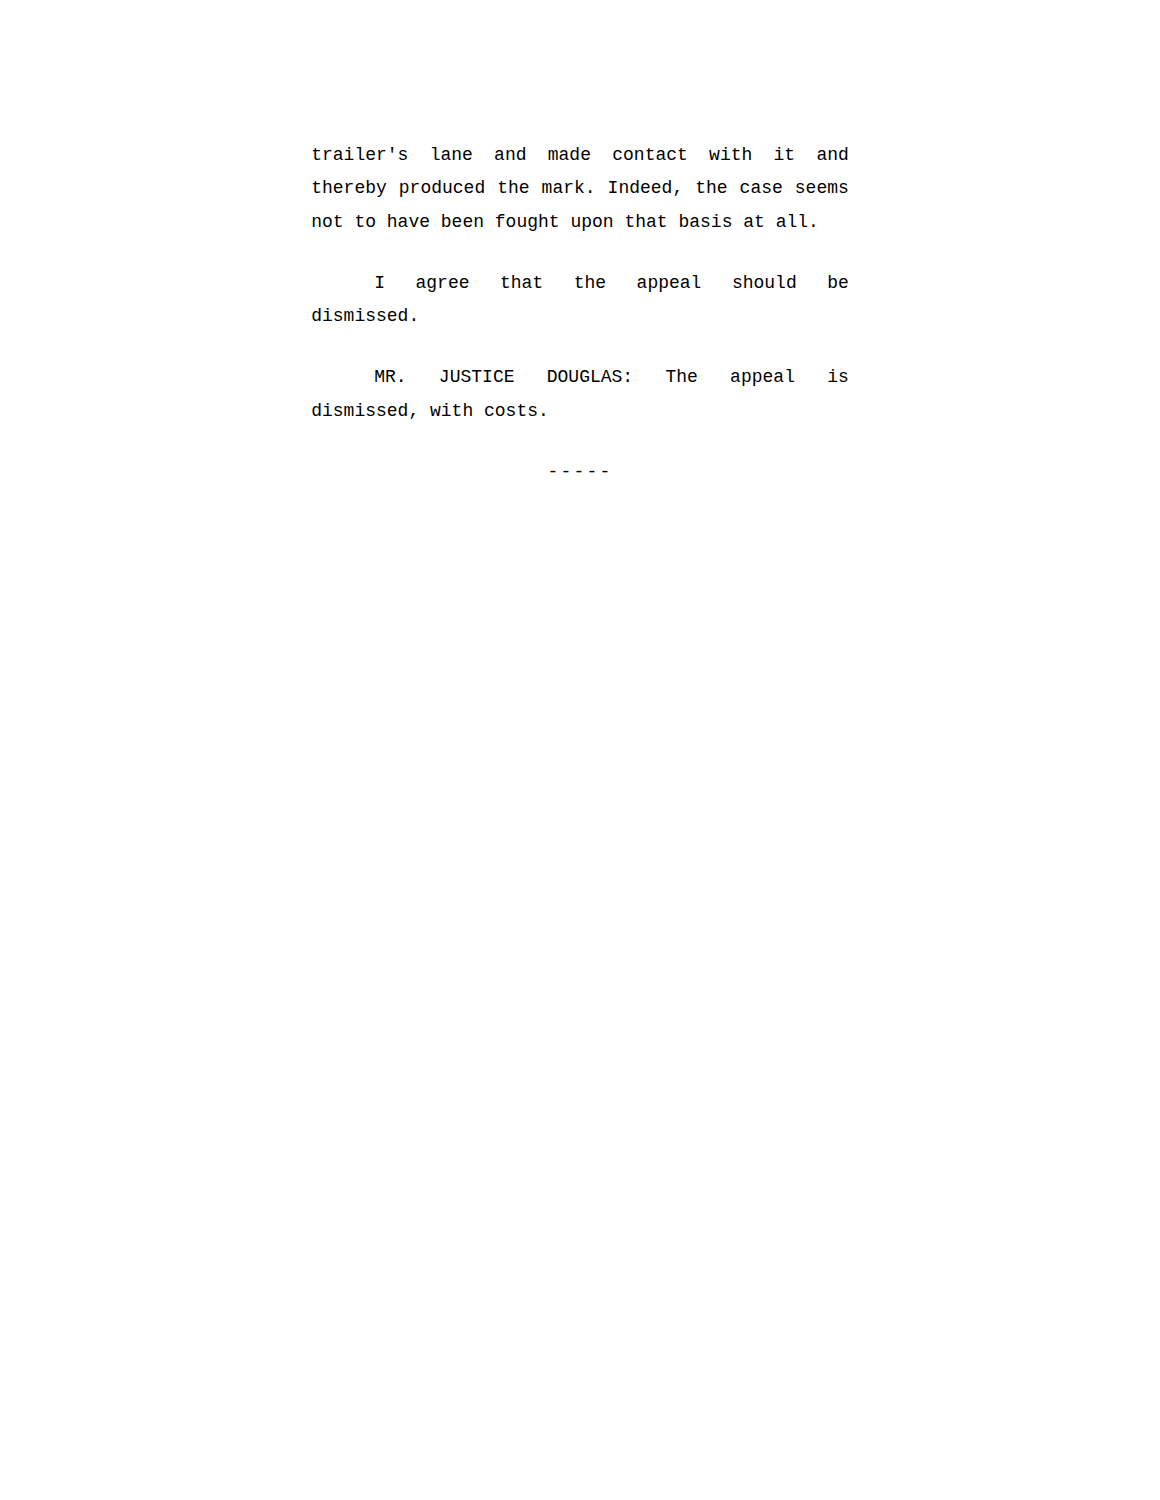trailer's lane and made contact with it and thereby produced the mark. Indeed, the case seems not to have been fought upon that basis at all.
I agree that the appeal should be dismissed.
MR. JUSTICE DOUGLAS: The appeal is dismissed, with costs.
-----